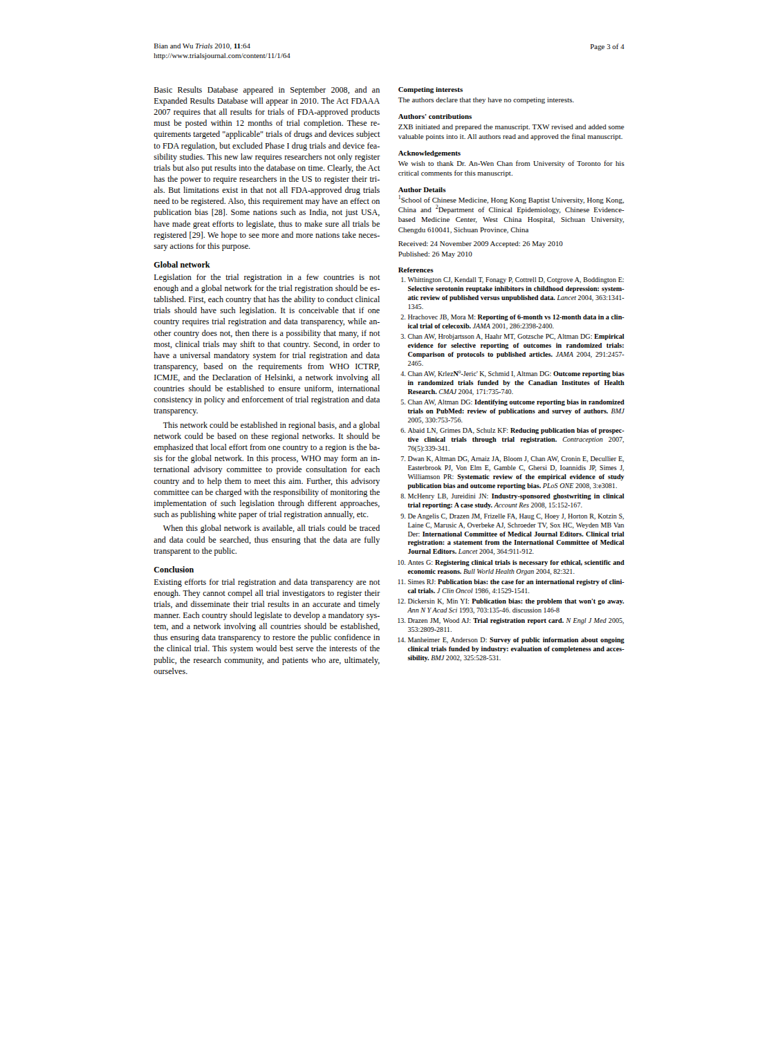Bian and Wu Trials 2010, 11:64
http://www.trialsjournal.com/content/11/1/64
Page 3 of 4
Basic Results Database appeared in September 2008, and an Expanded Results Database will appear in 2010. The Act FDAAA 2007 requires that all results for trials of FDA-approved products must be posted within 12 months of trial completion. These requirements targeted "applicable" trials of drugs and devices subject to FDA regulation, but excluded Phase I drug trials and device feasibility studies. This new law requires researchers not only register trials but also put results into the database on time. Clearly, the Act has the power to require researchers in the US to register their trials. But limitations exist in that not all FDA-approved drug trials need to be registered. Also, this requirement may have an effect on publication bias [28]. Some nations such as India, not just USA, have made great efforts to legislate, thus to make sure all trials be registered [29]. We hope to see more and more nations take necessary actions for this purpose.
Global network
Legislation for the trial registration in a few countries is not enough and a global network for the trial registration should be established. First, each country that has the ability to conduct clinical trials should have such legislation. It is conceivable that if one country requires trial registration and data transparency, while another country does not, then there is a possibility that many, if not most, clinical trials may shift to that country. Second, in order to have a universal mandatory system for trial registration and data transparency, based on the requirements from WHO ICTRP, ICMJE, and the Declaration of Helsinki, a network involving all countries should be established to ensure uniform, international consistency in policy and enforcement of trial registration and data transparency.
This network could be established in regional basis, and a global network could be based on these regional networks. It should be emphasized that local effort from one country to a region is the basis for the global network. In this process, WHO may form an international advisory committee to provide consultation for each country and to help them to meet this aim. Further, this advisory committee can be charged with the responsibility of monitoring the implementation of such legislation through different approaches, such as publishing white paper of trial registration annually, etc.
When this global network is available, all trials could be traced and data could be searched, thus ensuring that the data are fully transparent to the public.
Conclusion
Existing efforts for trial registration and data transparency are not enough. They cannot compel all trial investigators to register their trials, and disseminate their trial results in an accurate and timely manner. Each country should legislate to develop a mandatory system, and a network involving all countries should be established, thus ensuring data transparency to restore the public confidence in the clinical trial. This system would best serve the interests of the public, the research community, and patients who are, ultimately, ourselves.
Competing interests
The authors declare that they have no competing interests.
Authors' contributions
ZXB initiated and prepared the manuscript. TXW revised and added some valuable points into it. All authors read and approved the final manuscript.
Acknowledgements
We wish to thank Dr. An-Wen Chan from University of Toronto for his critical comments for this manuscript.
Author Details
1School of Chinese Medicine, Hong Kong Baptist University, Hong Kong, China and 2Department of Clinical Epidemiology, Chinese Evidence-based Medicine Center, West China Hospital, Sichuan University, Chengdu 610041, Sichuan Province, China
Received: 24 November 2009 Accepted: 26 May 2010
Published: 26 May 2010
References
Whittington CJ, Kendall T, Fonagy P, Cottrell D, Cotgrove A, Boddington E: Selective serotonin reuptake inhibitors in childhood depression: systematic review of published versus unpublished data. Lancet 2004, 363:1341-1345.
Hrachovec JB, Mora M: Reporting of 6-month vs 12-month data in a clinical trial of celecoxib. JAMA 2001, 286:2398-2400.
Chan AW, Hrobjartsson A, Haahr MT, Gotzsche PC, Altman DG: Empirical evidence for selective reporting of outcomes in randomized trials: Comparison of protocols to published articles. JAMA 2004, 291:2457-2465.
Chan AW, KrlezNo-Jeric' K, Schmid I, Altman DG: Outcome reporting bias in randomized trials funded by the Canadian Institutes of Health Research. CMAJ 2004, 171:735-740.
Chan AW, Altman DG: Identifying outcome reporting bias in randomized trials on PubMed: review of publications and survey of authors. BMJ 2005, 330:753-756.
Abaid LN, Grimes DA, Schulz KF: Reducing publication bias of prospective clinical trials through trial registration. Contraception 2007, 76(5):339-341.
Dwan K, Altman DG, Arnaiz JA, Bloom J, Chan AW, Cronin E, Decullier E, Easterbrook PJ, Von Elm E, Gamble C, Ghersi D, Ioannidis JP, Simes J, Williamson PR: Systematic review of the empirical evidence of study publication bias and outcome reporting bias. PLoS ONE 2008, 3:e3081.
McHenry LB, Jureidini JN: Industry-sponsored ghostwriting in clinical trial reporting: A case study. Account Res 2008, 15:152-167.
De Angelis C, Drazen JM, Frizelle FA, Haug C, Hoey J, Horton R, Kotzin S, Laine C, Marusic A, Overbeke AJ, Schroeder TV, Sox HC, Weyden MB Van Der: International Committee of Medical Journal Editors. Clinical trial registration: a statement from the International Committee of Medical Journal Editors. Lancet 2004, 364:911-912.
Antes G: Registering clinical trials is necessary for ethical, scientific and economic reasons. Bull World Health Organ 2004, 82:321.
Simes RJ: Publication bias: the case for an international registry of clinical trials. J Clin Oncol 1986, 4:1529-1541.
Dickersin K, Min YI: Publication bias: the problem that won't go away. Ann N Y Acad Sci 1993, 703:135-46. discussion 146-8
Drazen JM, Wood AJ: Trial registration report card. N Engl J Med 2005, 353:2809-2811.
Manheimer E, Anderson D: Survey of public information about ongoing clinical trials funded by industry: evaluation of completeness and accessibility. BMJ 2002, 325:528-531.